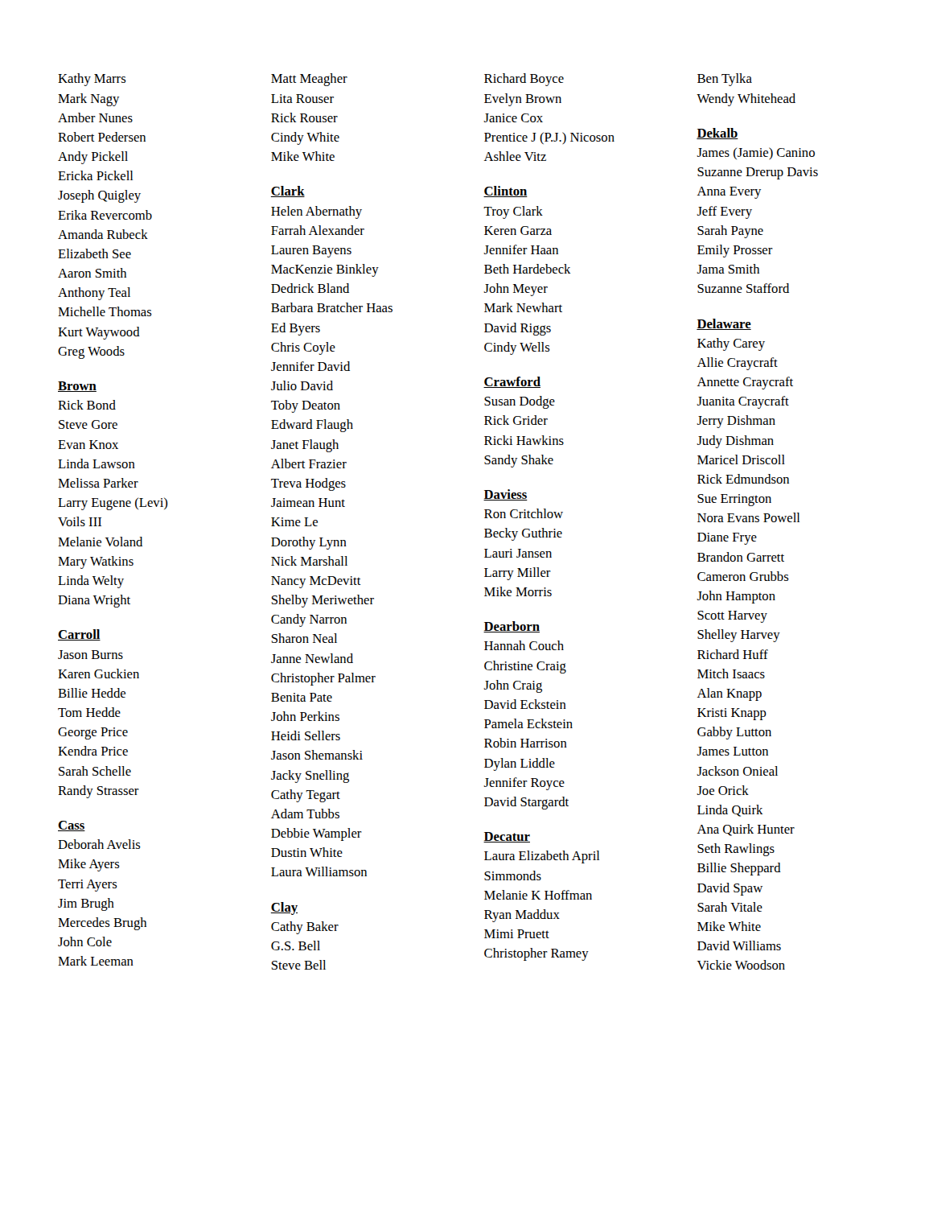Kathy Marrs
Mark Nagy
Amber Nunes
Robert Pedersen
Andy Pickell
Ericka Pickell
Joseph Quigley
Erika Revercomb
Amanda Rubeck
Elizabeth See
Aaron Smith
Anthony Teal
Michelle Thomas
Kurt Waywood
Greg Woods
Brown
Rick Bond
Steve Gore
Evan Knox
Linda Lawson
Melissa Parker
Larry Eugene (Levi)
Voils III
Melanie Voland
Mary Watkins
Linda Welty
Diana Wright
Carroll
Jason Burns
Karen Guckien
Billie Hedde
Tom Hedde
George Price
Kendra Price
Sarah Schelle
Randy Strasser
Cass
Deborah Avelis
Mike Ayers
Terri Ayers
Jim Brugh
Mercedes Brugh
John Cole
Mark Leeman
Matt Meagher
Lita Rouser
Rick Rouser
Cindy White
Mike White
Clark
Helen Abernathy
Farrah Alexander
Lauren Bayens
MacKenzie Binkley
Dedrick Bland
Barbara Bratcher Haas
Ed Byers
Chris Coyle
Jennifer David
Julio David
Toby Deaton
Edward Flaugh
Janet Flaugh
Albert Frazier
Treva Hodges
Jaimean Hunt
Kime Le
Dorothy Lynn
Nick Marshall
Nancy McDevitt
Shelby Meriwether
Candy Narron
Sharon Neal
Janne Newland
Christopher Palmer
Benita Pate
John Perkins
Heidi Sellers
Jason Shemanski
Jacky Snelling
Cathy Tegart
Adam Tubbs
Debbie Wampler
Dustin White
Laura Williamson
Clay
Cathy Baker
G.S. Bell
Steve Bell
Richard Boyce
Evelyn Brown
Janice Cox
Prentice J (P.J.) Nicoson
Ashlee Vitz
Clinton
Troy Clark
Keren Garza
Jennifer Haan
Beth Hardebeck
John Meyer
Mark Newhart
David Riggs
Cindy Wells
Crawford
Susan Dodge
Rick Grider
Ricki Hawkins
Sandy Shake
Daviess
Ron Critchlow
Becky Guthrie
Lauri Jansen
Larry Miller
Mike Morris
Dearborn
Hannah Couch
Christine Craig
John Craig
David Eckstein
Pamela Eckstein
Robin Harrison
Dylan Liddle
Jennifer Royce
David Stargardt
Decatur
Laura Elizabeth April
Simmonds
Melanie K Hoffman
Ryan Maddux
Mimi Pruett
Christopher Ramey
Ben Tylka
Wendy Whitehead
Dekalb
James (Jamie) Canino
Suzanne Drerup Davis
Anna Every
Jeff Every
Sarah Payne
Emily Prosser
Jama Smith
Suzanne Stafford
Delaware
Kathy Carey
Allie Craycraft
Annette Craycraft
Juanita Craycraft
Jerry Dishman
Judy Dishman
Maricel Driscoll
Rick Edmundson
Sue Errington
Nora Evans Powell
Diane Frye
Brandon Garrett
Cameron Grubbs
John Hampton
Scott Harvey
Shelley Harvey
Richard Huff
Mitch Isaacs
Alan Knapp
Kristi Knapp
Gabby Lutton
James Lutton
Jackson Onieal
Joe Orick
Linda Quirk
Ana Quirk Hunter
Seth Rawlings
Billie Sheppard
David Spaw
Sarah Vitale
Mike White
David Williams
Vickie Woodson